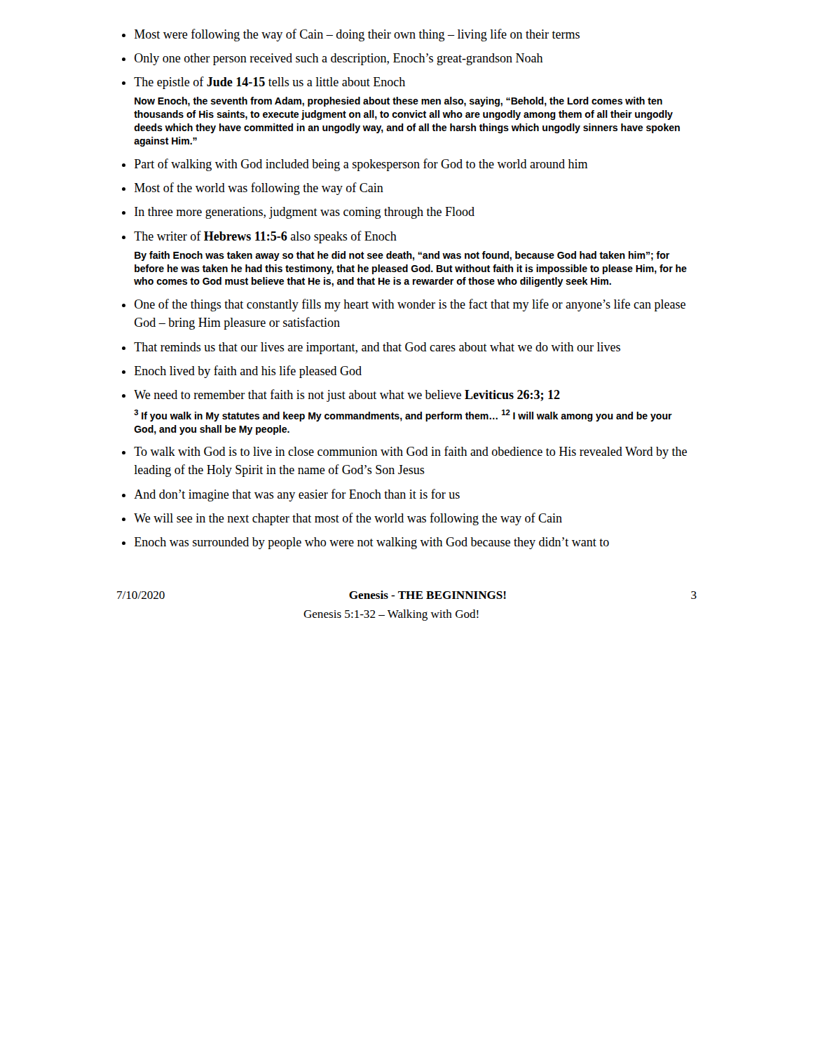Most were following the way of Cain – doing their own thing – living life on their terms
Only one other person received such a description, Enoch’s great-grandson Noah
The epistle of Jude 14-15 tells us a little about Enoch
Now Enoch, the seventh from Adam, prophesied about these men also, saying, “Behold, the Lord comes with ten thousands of His saints, to execute judgment on all, to convict all who are ungodly among them of all their ungodly deeds which they have committed in an ungodly way, and of all the harsh things which ungodly sinners have spoken against Him.”
Part of walking with God included being a spokesperson for God to the world around him
Most of the world was following the way of Cain
In three more generations, judgment was coming through the Flood
The writer of Hebrews 11:5-6 also speaks of Enoch
By faith Enoch was taken away so that he did not see death, “and was not found, because God had taken him”; for before he was taken he had this testimony, that he pleased God. But without faith it is impossible to please Him, for he who comes to God must believe that He is, and that He is a rewarder of those who diligently seek Him.
One of the things that constantly fills my heart with wonder is the fact that my life or anyone’s life can please God – bring Him pleasure or satisfaction
That reminds us that our lives are important, and that God cares about what we do with our lives
Enoch lived by faith and his life pleased God
We need to remember that faith is not just about what we believe Leviticus 26:3; 12
3 If you walk in My statutes and keep My commandments, and perform them… 12 I will walk among you and be your God, and you shall be My people.
To walk with God is to live in close communion with God in faith and obedience to His revealed Word by the leading of the Holy Spirit in the name of God’s Son Jesus
And don’t imagine that was any easier for Enoch than it is for us
We will see in the next chapter that most of the world was following the way of Cain
Enoch was surrounded by people who were not walking with God because they didn’t want to
7/10/2020 Genesis - THE BEGINNINGS! 3
Genesis 5:1-32 – Walking with God!